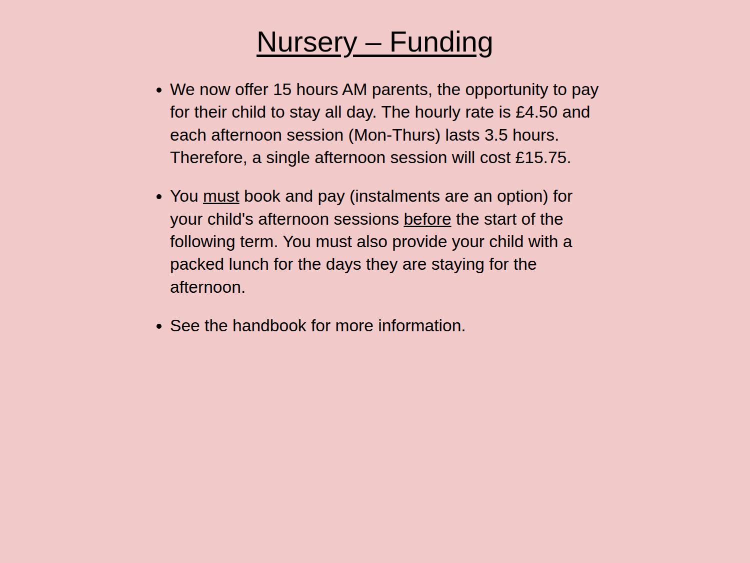Nursery – Funding
We now offer 15 hours AM parents, the opportunity to pay for their child to stay all day. The hourly rate is £4.50 and each afternoon session (Mon-Thurs) lasts 3.5 hours. Therefore, a single afternoon session will cost £15.75.
You must book and pay (instalments are an option) for your child's afternoon sessions before the start of the following term. You must also provide your child with a packed lunch for the days they are staying for the afternoon.
See the handbook for more information.